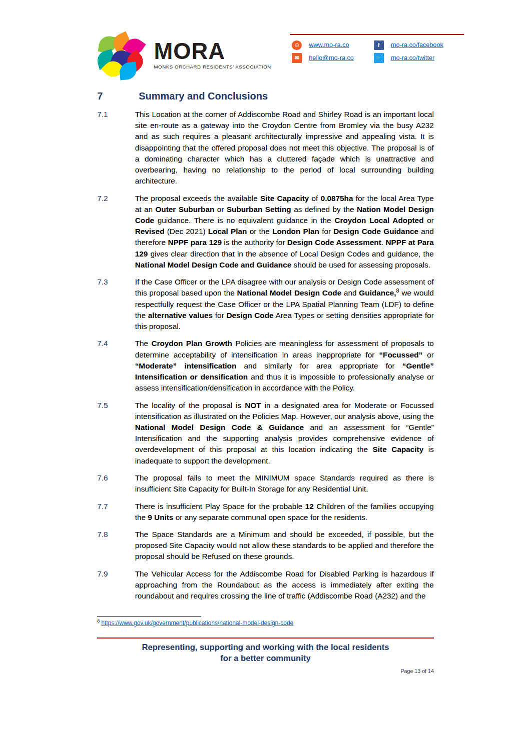MORA
MONKS ORCHARD RESIDENTS’ ASSOCIATION
| ☉ | www.mo-ra.co | f | mo-ra.co/facebook |
| ✉ | hello@mo-ra.co | 🐦 | mo-ra.co/twitter |
7 Summary and Conclusions
7.1 This Location at the corner of Addiscombe Road and Shirley Road is an important local site en-route as a gateway into the Croydon Centre from Bromley via the busy A232 and as such requires a pleasant architecturally impressive and appealing vista. It is disappointing that the offered proposal does not meet this objective. The proposal is of a dominating character which has a cluttered façade which is unattractive and overbearing, having no relationship to the period of local surrounding building architecture.
7.2 The proposal exceeds the available Site Capacity of 0.0875ha for the local Area Type at an Outer Suburban or Suburban Setting as defined by the Nation Model Design Code guidance. There is no equivalent guidance in the Croydon Local Adopted or Revised (Dec 2021) Local Plan or the London Plan for Design Code Guidance and therefore NPPF para 129 is the authority for Design Code Assessment. NPPF at Para 129 gives clear direction that in the absence of Local Design Codes and guidance, the National Model Design Code and Guidance should be used for assessing proposals.
7.3 If the Case Officer or the LPA disagree with our analysis or Design Code assessment of this proposal based upon the National Model Design Code and Guidance,8 we would respectfully request the Case Officer or the LPA Spatial Planning Team (LDF) to define the alternative values for Design Code Area Types or setting densities appropriate for this proposal.
7.4 The Croydon Plan Growth Policies are meaningless for assessment of proposals to determine acceptability of intensification in areas inappropriate for “Focussed” or “Moderate” intensification and similarly for area appropriate for “Gentle” Intensification or densification and thus it is impossible to professionally analyse or assess intensification/densification in accordance with the Policy.
7.5 The locality of the proposal is NOT in a designated area for Moderate or Focussed intensification as illustrated on the Policies Map. However, our analysis above, using the National Model Design Code & Guidance and an assessment for “Gentle” Intensification and the supporting analysis provides comprehensive evidence of overdevelopment of this proposal at this location indicating the Site Capacity is inadequate to support the development.
7.6 The proposal fails to meet the MINIMUM space Standards required as there is insufficient Site Capacity for Built-In Storage for any Residential Unit.
7.7 There is insufficient Play Space for the probable 12 Children of the families occupying the 9 Units or any separate communal open space for the residents.
7.8 The Space Standards are a Minimum and should be exceeded, if possible, but the proposed Site Capacity would not allow these standards to be applied and therefore the proposal should be Refused on these grounds.
7.9 The Vehicular Access for the Addiscombe Road for Disabled Parking is hazardous if approaching from the Roundabout as the access is immediately after exiting the roundabout and requires crossing the line of traffic (Addiscombe Road (A232) and the
8 https://www.gov.uk/government/publications/national-model-design-code
Representing, supporting and working with the local residents
for a better community
Page 13 of 14